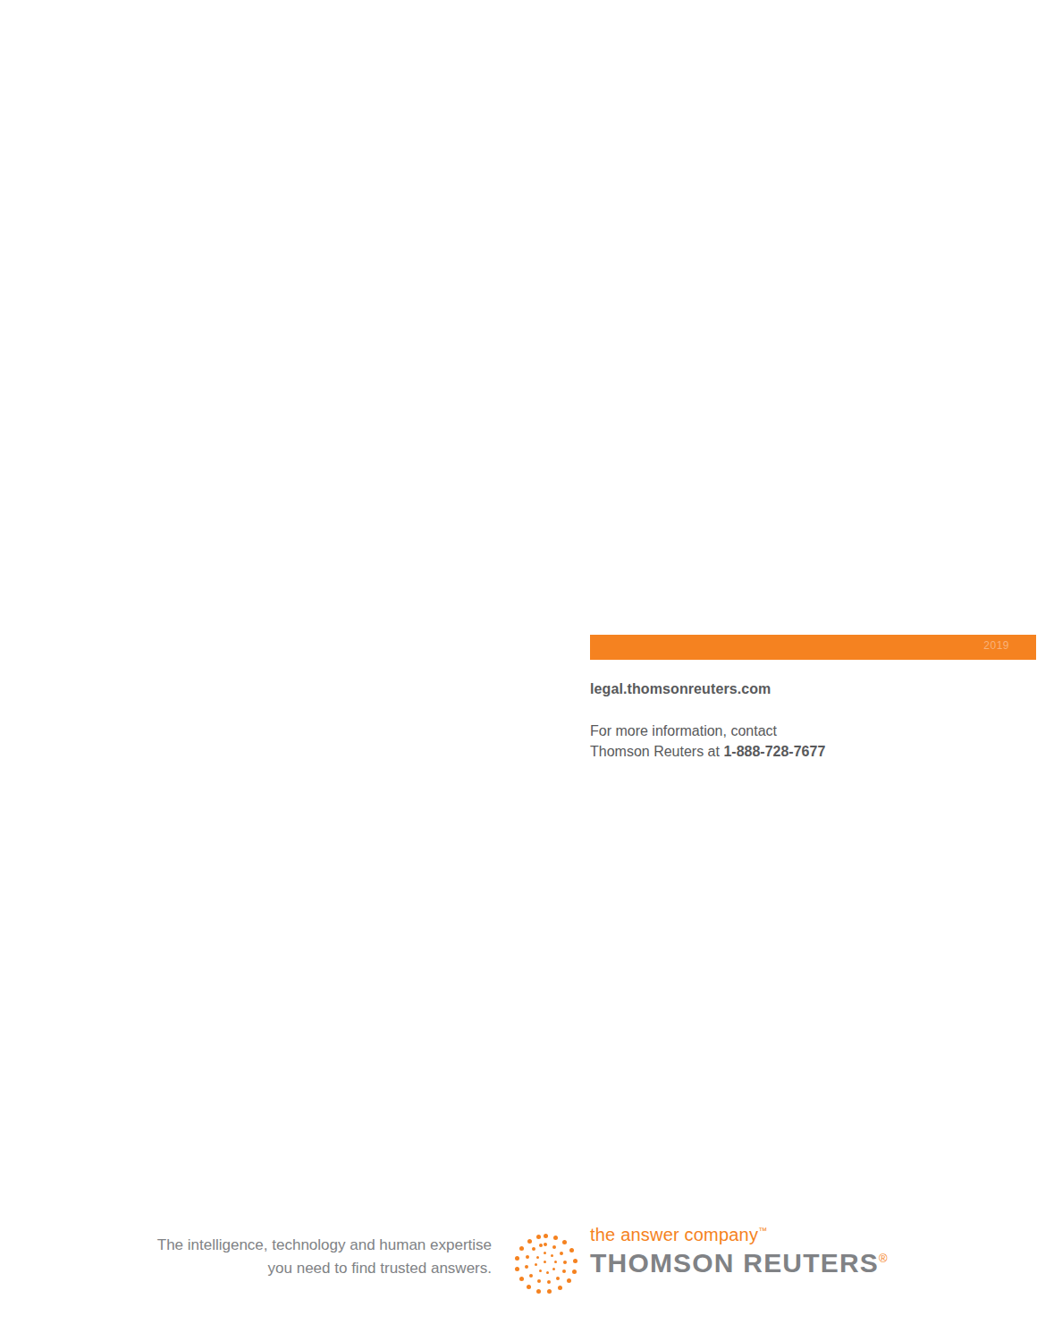2019
legal.thomsonreuters.com
For more information, contact
Thomson Reuters at 1-888-728-7677
The intelligence, technology and human expertise
you need to find trusted answers.
the answer company™
THOMSON REUTERS®